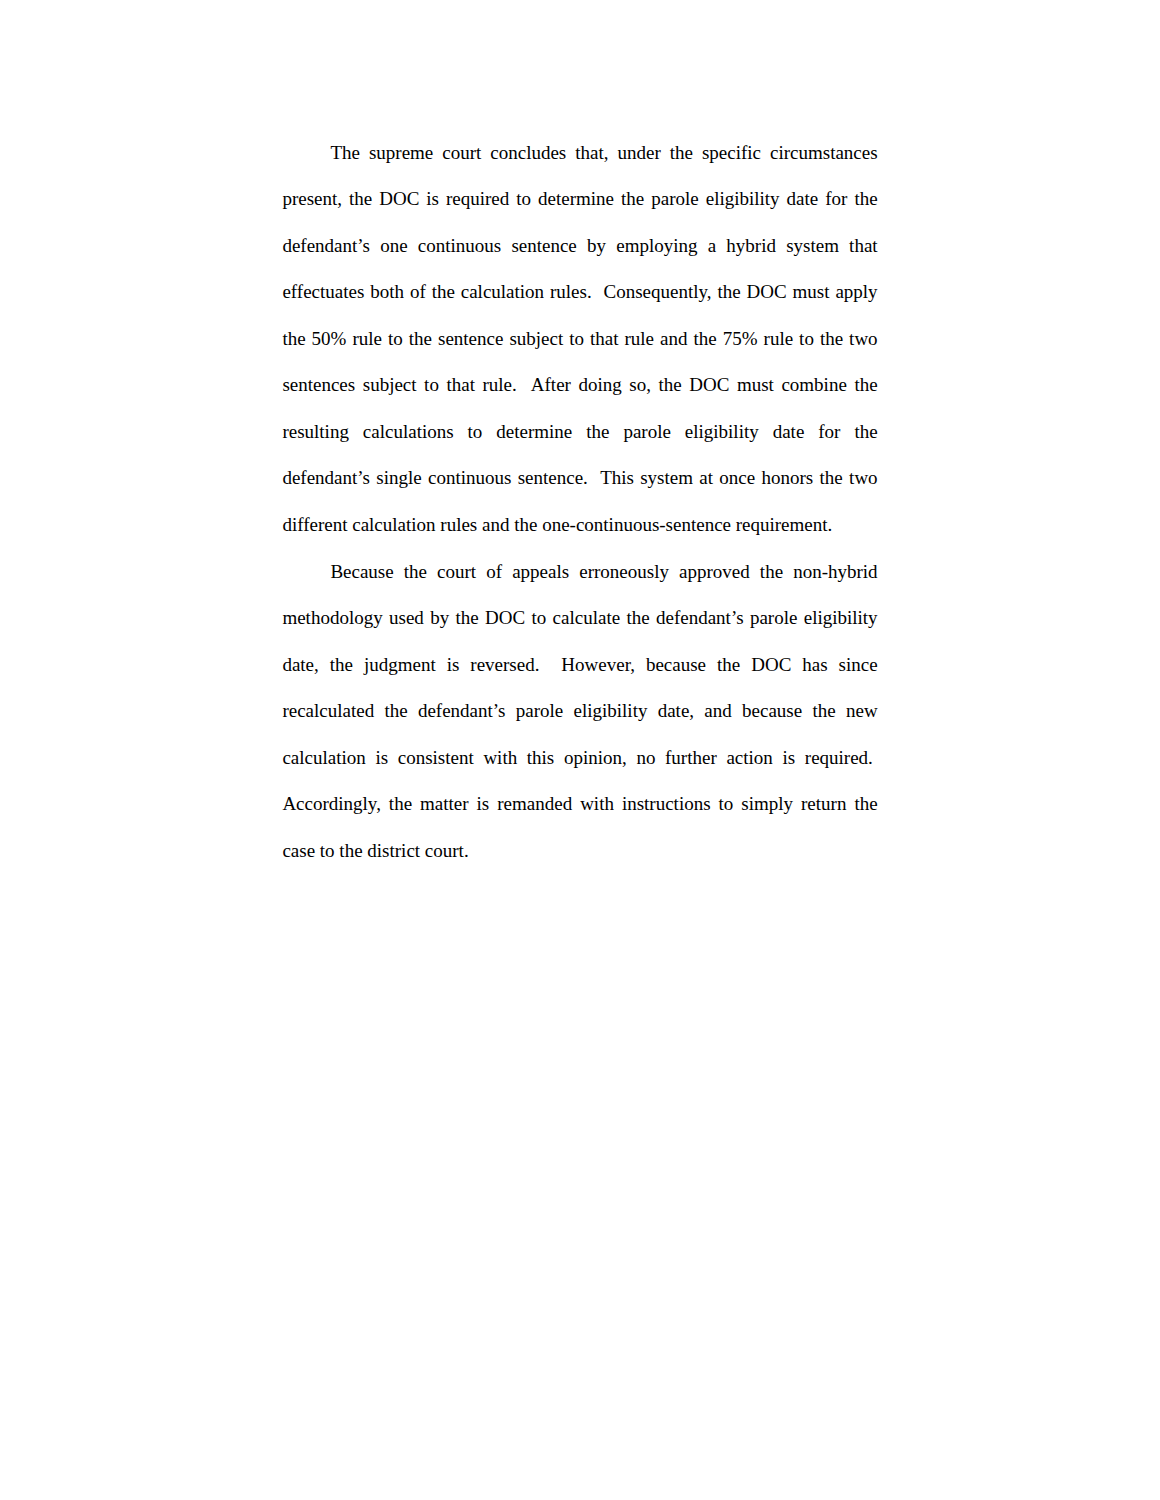The supreme court concludes that, under the specific circumstances present, the DOC is required to determine the parole eligibility date for the defendant’s one continuous sentence by employing a hybrid system that effectuates both of the calculation rules. Consequently, the DOC must apply the 50% rule to the sentence subject to that rule and the 75% rule to the two sentences subject to that rule. After doing so, the DOC must combine the resulting calculations to determine the parole eligibility date for the defendant’s single continuous sentence. This system at once honors the two different calculation rules and the one-continuous-sentence requirement.
Because the court of appeals erroneously approved the non-hybrid methodology used by the DOC to calculate the defendant’s parole eligibility date, the judgment is reversed. However, because the DOC has since recalculated the defendant’s parole eligibility date, and because the new calculation is consistent with this opinion, no further action is required. Accordingly, the matter is remanded with instructions to simply return the case to the district court.